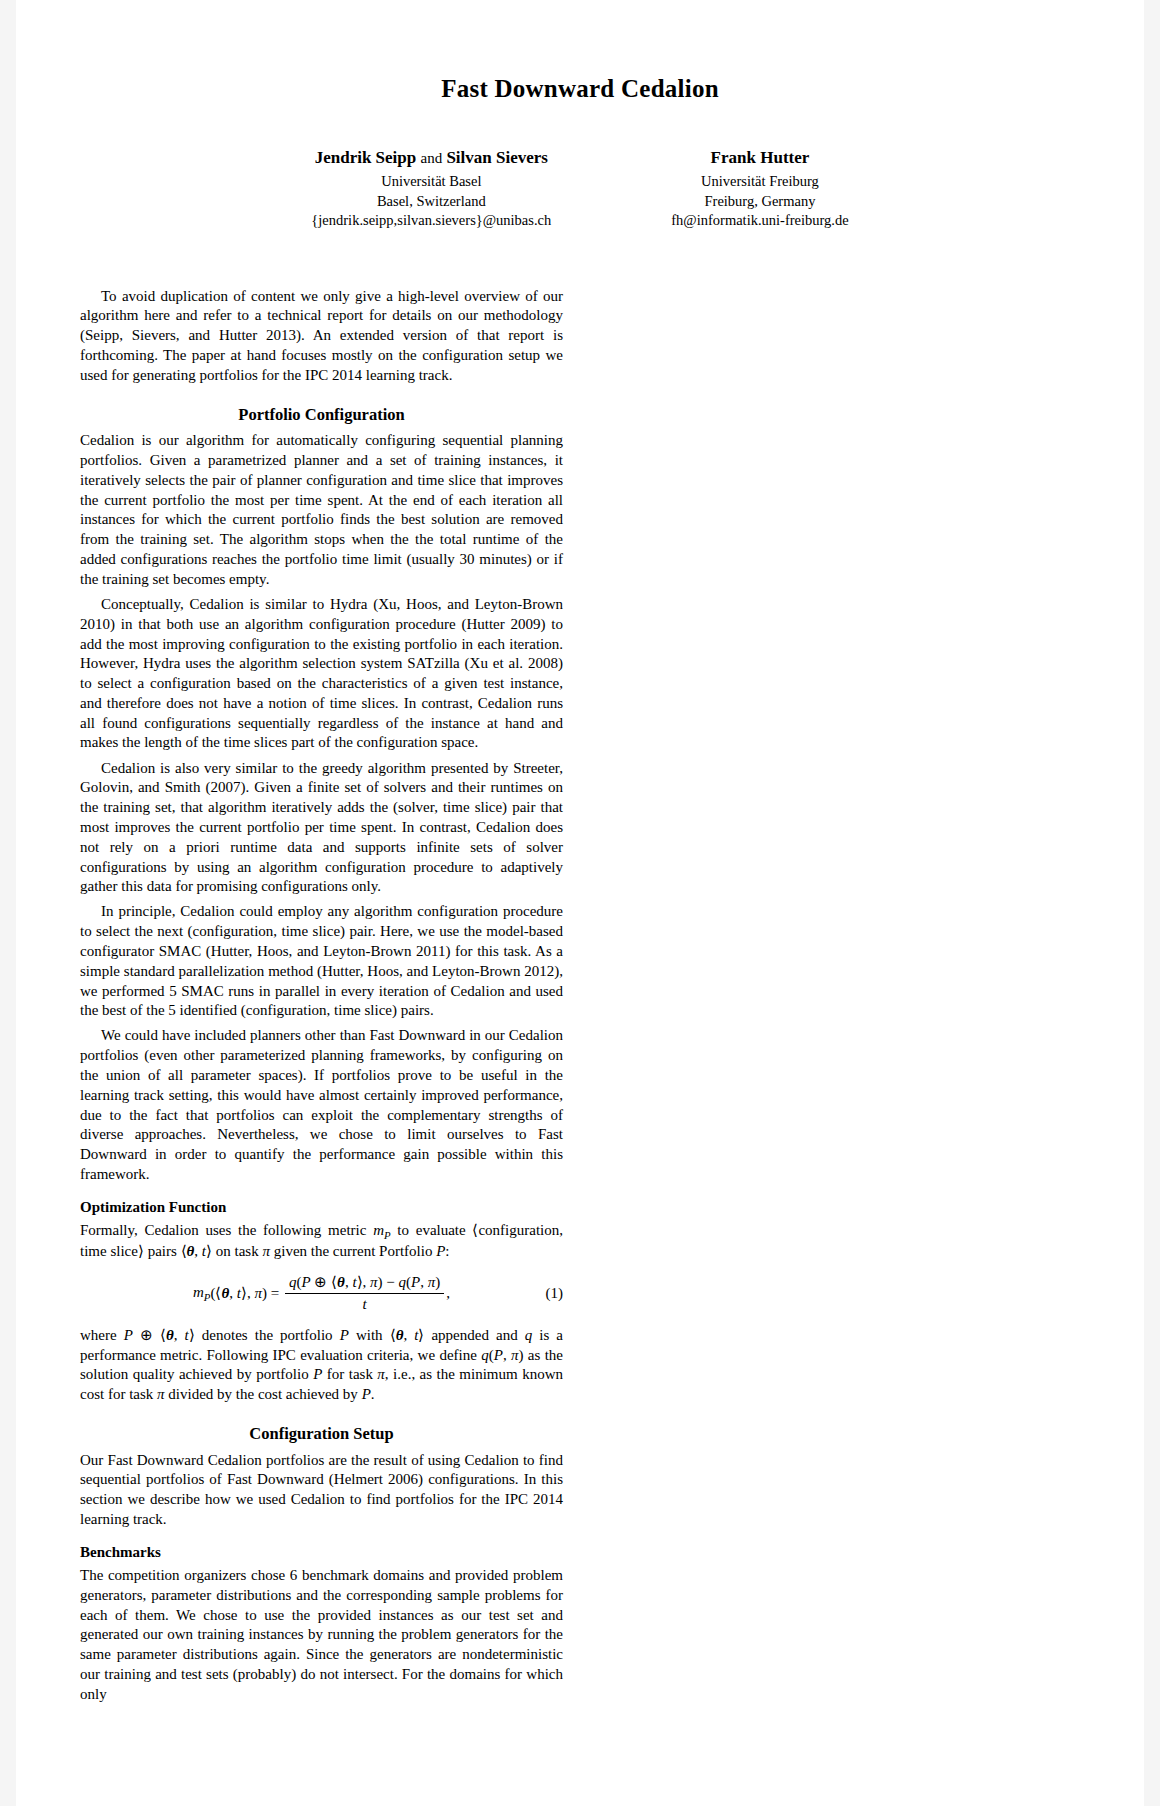Fast Downward Cedalion
Jendrik Seipp and Silvan Sievers
Universität Basel
Basel, Switzerland
{jendrik.seipp,silvan.sievers}@unibas.ch
Frank Hutter
Universität Freiburg
Freiburg, Germany
fh@informatik.uni-freiburg.de
To avoid duplication of content we only give a high-level overview of our algorithm here and refer to a technical report for details on our methodology (Seipp, Sievers, and Hutter 2013). An extended version of that report is forthcoming. The paper at hand focuses mostly on the configuration setup we used for generating portfolios for the IPC 2014 learning track.
Portfolio Configuration
Cedalion is our algorithm for automatically configuring sequential planning portfolios. Given a parametrized planner and a set of training instances, it iteratively selects the pair of planner configuration and time slice that improves the current portfolio the most per time spent. At the end of each iteration all instances for which the current portfolio finds the best solution are removed from the training set. The algorithm stops when the the total runtime of the added configurations reaches the portfolio time limit (usually 30 minutes) or if the training set becomes empty.
Conceptually, Cedalion is similar to Hydra (Xu, Hoos, and Leyton-Brown 2010) in that both use an algorithm configuration procedure (Hutter 2009) to add the most improving configuration to the existing portfolio in each iteration. However, Hydra uses the algorithm selection system SATzilla (Xu et al. 2008) to select a configuration based on the characteristics of a given test instance, and therefore does not have a notion of time slices. In contrast, Cedalion runs all found configurations sequentially regardless of the instance at hand and makes the length of the time slices part of the configuration space.
Cedalion is also very similar to the greedy algorithm presented by Streeter, Golovin, and Smith (2007). Given a finite set of solvers and their runtimes on the training set, that algorithm iteratively adds the (solver, time slice) pair that most improves the current portfolio per time spent. In contrast, Cedalion does not rely on a priori runtime data and supports infinite sets of solver configurations by using an algorithm configuration procedure to adaptively gather this data for promising configurations only.
In principle, Cedalion could employ any algorithm configuration procedure to select the next (configuration, time slice) pair. Here, we use the model-based configurator SMAC (Hutter, Hoos, and Leyton-Brown 2011) for this task. As a simple standard parallelization method (Hutter, Hoos, and Leyton-Brown 2012), we performed 5 SMAC runs in parallel in every iteration of Cedalion and used the best of the 5 identified (configuration, time slice) pairs.
We could have included planners other than Fast Downward in our Cedalion portfolios (even other parameterized planning frameworks, by configuring on the union of all parameter spaces). If portfolios prove to be useful in the learning track setting, this would have almost certainly improved performance, due to the fact that portfolios can exploit the complementary strengths of diverse approaches. Nevertheless, we chose to limit ourselves to Fast Downward in order to quantify the performance gain possible within this framework.
Optimization Function
Formally, Cedalion uses the following metric mP to evaluate ⟨configuration, time slice⟩ pairs ⟨θ, t⟩ on task π given the current Portfolio P:
mP(⟨θ, t⟩, π) = q(P ⊕ ⟨θ, t⟩, π) − q(P, π) t , (1)
where P ⊕ ⟨θ, t⟩ denotes the portfolio P with ⟨θ, t⟩ appended and q is a performance metric. Following IPC evaluation criteria, we define q(P, π) as the solution quality achieved by portfolio P for task π, i.e., as the minimum known cost for task π divided by the cost achieved by P.
Configuration Setup
Our Fast Downward Cedalion portfolios are the result of using Cedalion to find sequential portfolios of Fast Downward (Helmert 2006) configurations. In this section we describe how we used Cedalion to find portfolios for the IPC 2014 learning track.
Benchmarks
The competition organizers chose 6 benchmark domains and provided problem generators, parameter distributions and the corresponding sample problems for each of them. We chose to use the provided instances as our test set and generated our own training instances by running the problem generators for the same parameter distributions again. Since the generators are nondeterministic our training and test sets (probably) do not intersect. For the domains for which only